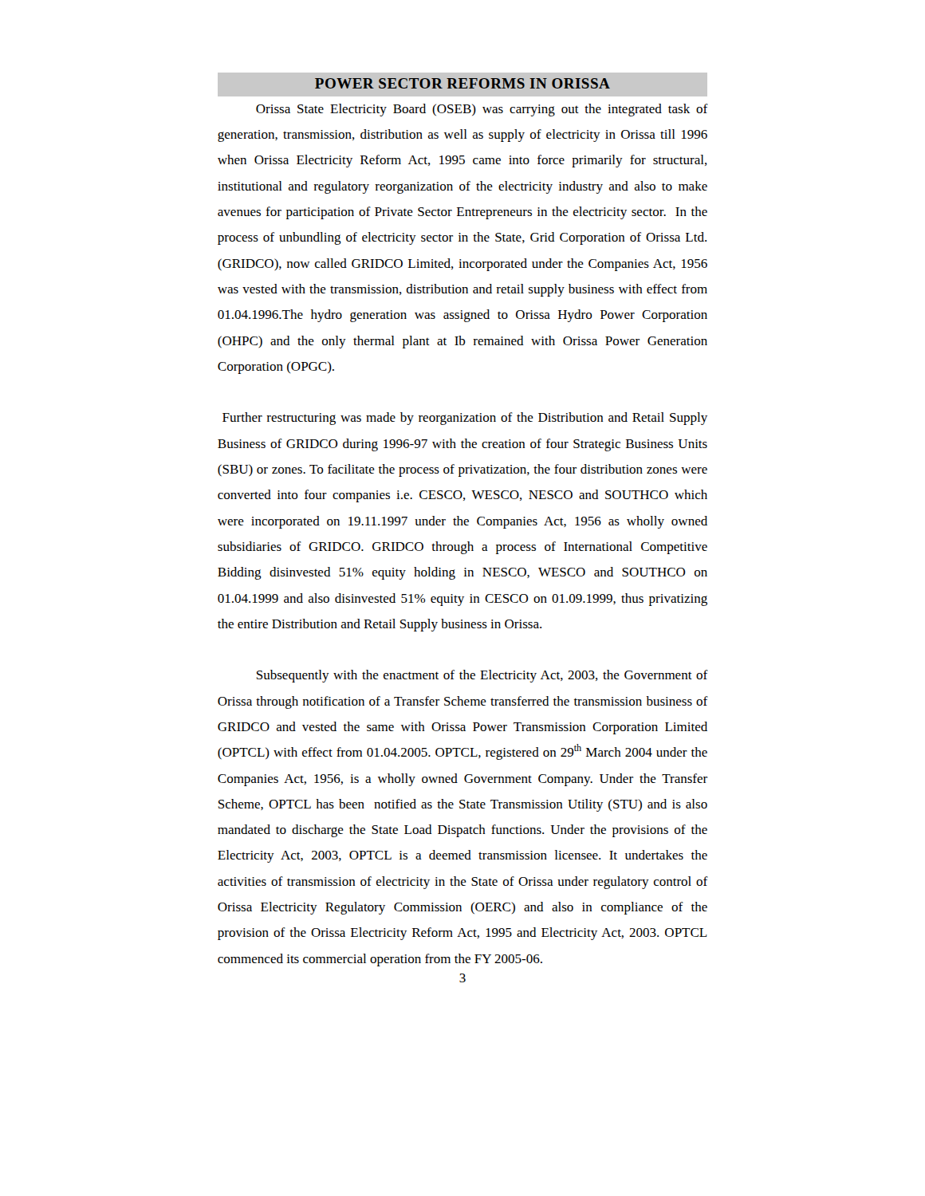POWER SECTOR REFORMS IN ORISSA
Orissa State Electricity Board (OSEB) was carrying out the integrated task of generation, transmission, distribution as well as supply of electricity in Orissa till 1996 when Orissa Electricity Reform Act, 1995 came into force primarily for structural, institutional and regulatory reorganization of the electricity industry and also to make avenues for participation of Private Sector Entrepreneurs in the electricity sector. In the process of unbundling of electricity sector in the State, Grid Corporation of Orissa Ltd. (GRIDCO), now called GRIDCO Limited, incorporated under the Companies Act, 1956 was vested with the transmission, distribution and retail supply business with effect from 01.04.1996.The hydro generation was assigned to Orissa Hydro Power Corporation (OHPC) and the only thermal plant at Ib remained with Orissa Power Generation Corporation (OPGC).
Further restructuring was made by reorganization of the Distribution and Retail Supply Business of GRIDCO during 1996-97 with the creation of four Strategic Business Units (SBU) or zones. To facilitate the process of privatization, the four distribution zones were converted into four companies i.e. CESCO, WESCO, NESCO and SOUTHCO which were incorporated on 19.11.1997 under the Companies Act, 1956 as wholly owned subsidiaries of GRIDCO. GRIDCO through a process of International Competitive Bidding disinvested 51% equity holding in NESCO, WESCO and SOUTHCO on 01.04.1999 and also disinvested 51% equity in CESCO on 01.09.1999, thus privatizing the entire Distribution and Retail Supply business in Orissa.
Subsequently with the enactment of the Electricity Act, 2003, the Government of Orissa through notification of a Transfer Scheme transferred the transmission business of GRIDCO and vested the same with Orissa Power Transmission Corporation Limited (OPTCL) with effect from 01.04.2005. OPTCL, registered on 29th March 2004 under the Companies Act, 1956, is a wholly owned Government Company. Under the Transfer Scheme, OPTCL has been notified as the State Transmission Utility (STU) and is also mandated to discharge the State Load Dispatch functions. Under the provisions of the Electricity Act, 2003, OPTCL is a deemed transmission licensee. It undertakes the activities of transmission of electricity in the State of Orissa under regulatory control of Orissa Electricity Regulatory Commission (OERC) and also in compliance of the provision of the Orissa Electricity Reform Act, 1995 and Electricity Act, 2003. OPTCL commenced its commercial operation from the FY 2005-06.
3